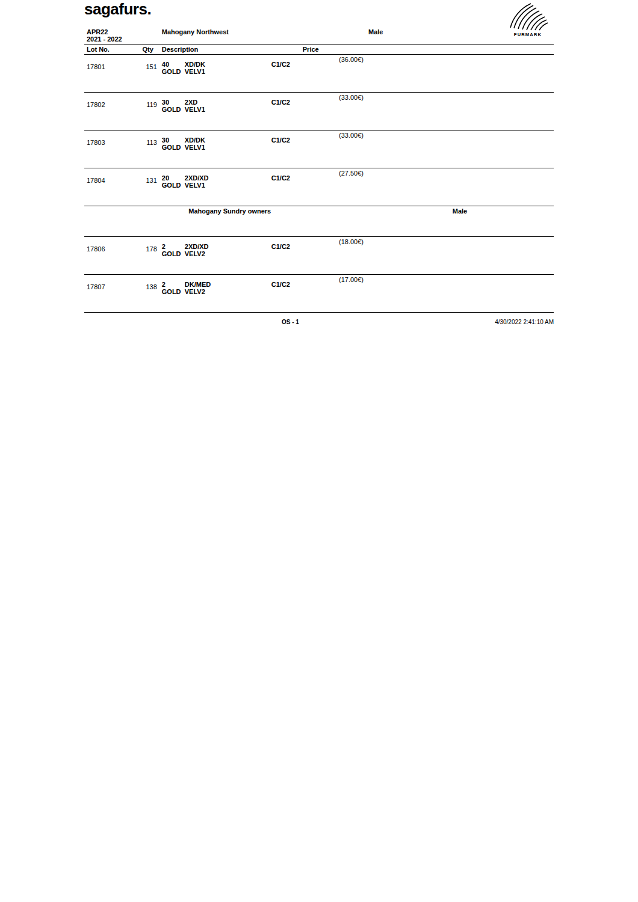FURMARK
sagafurs.
| APR22 2021 - 2022 | | Mahogany Northwest | | Male |
| --- | --- | --- | --- | --- |
| Lot No. | Qty | Description | Price | |
| 17801 | 151 | 40 XD/DK C1/C2 GOLD VELV1 | (36.00€) | |
| 17802 | 119 | 30 2XD C1/C2 GOLD VELV1 | (33.00€) | |
| 17803 | 113 | 30 XD/DK C1/C2 GOLD VELV1 | (33.00€) | |
| 17804 | 131 | 20 2XD/XD C1/C2 GOLD VELV1 | (27.50€) | |
| | | Mahogany Sundry owners | | Male |
| 17806 | 178 | 2 2XD/XD C1/C2 GOLD VELV2 | (18.00€) | |
| 17807 | 138 | 2 DK/MED C1/C2 GOLD VELV2 | (17.00€) | |
OS - 1
4/30/2022 2:41:10 AM